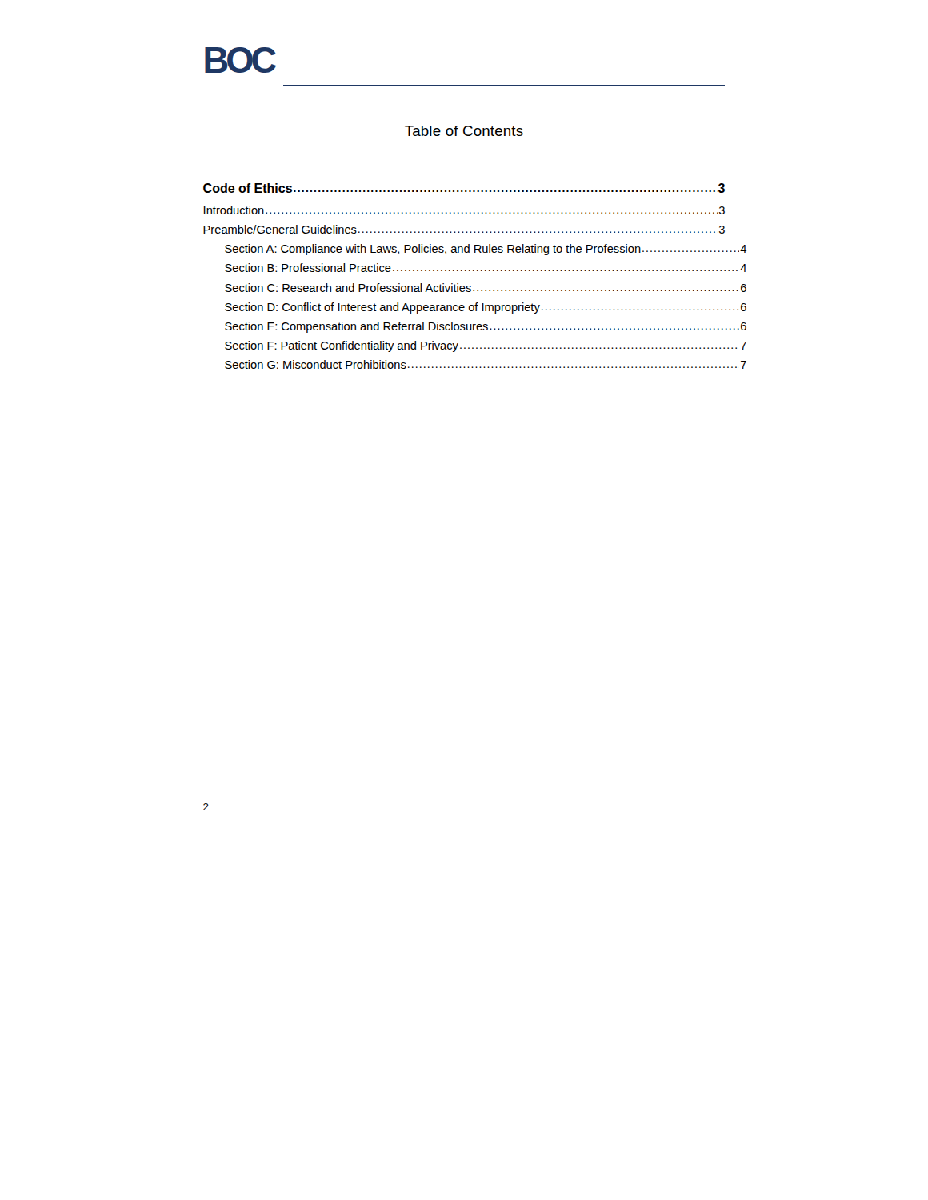BOC
Table of Contents
Code of Ethics .................................................................................................................................. 3
Introduction ............................................................................................................................................. 3
Preamble/General Guidelines ......................................................................................................................... 3
Section A: Compliance with Laws, Policies, and Rules Relating to the Profession ....................................... 4
Section B: Professional Practice ................................................................................................................ 4
Section C: Research and Professional Activities ........................................................................................... 6
Section D: Conflict of Interest and Appearance of Impropriety ..................................................................... 6
Section E: Compensation and Referral Disclosures ....................................................................................... 6
Section F: Patient Confidentiality and Privacy ............................................................................................. 7
Section G: Misconduct Prohibitions ............................................................................................................ 7
2